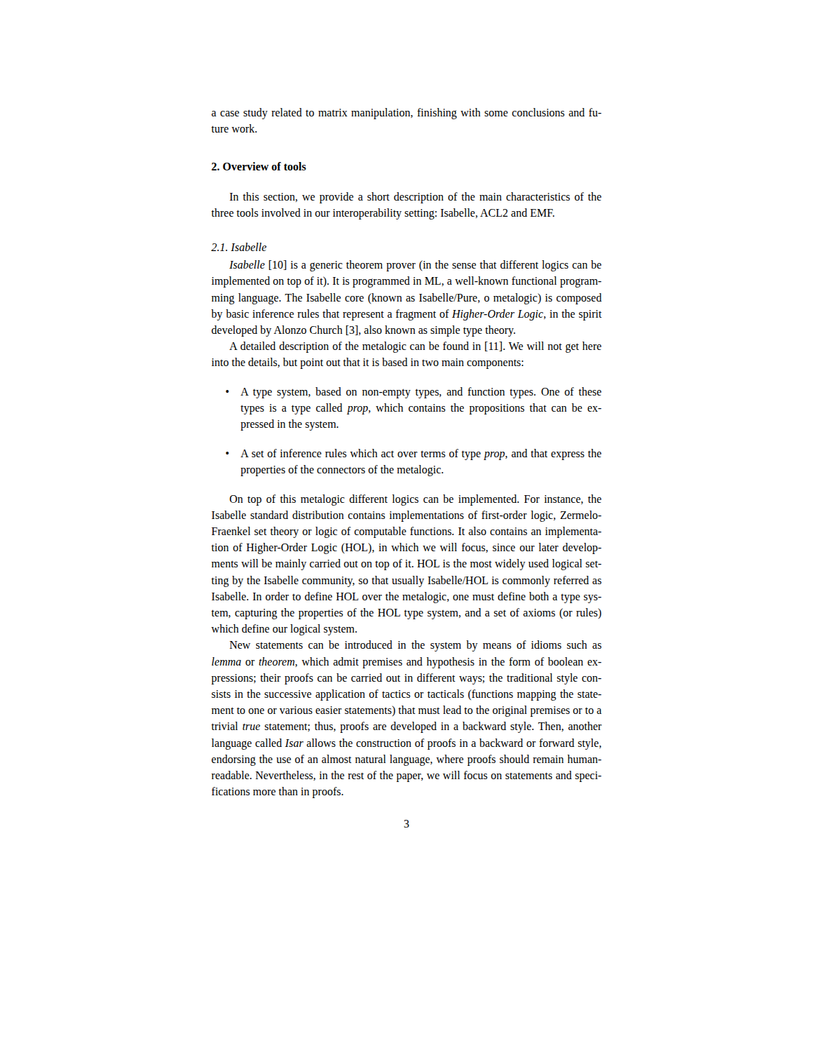a case study related to matrix manipulation, finishing with some conclusions and future work.
2. Overview of tools
In this section, we provide a short description of the main characteristics of the three tools involved in our interoperability setting: Isabelle, ACL2 and EMF.
2.1. Isabelle
Isabelle [10] is a generic theorem prover (in the sense that different logics can be implemented on top of it). It is programmed in ML, a well-known functional programming language. The Isabelle core (known as Isabelle/Pure, o metalogic) is composed by basic inference rules that represent a fragment of Higher-Order Logic, in the spirit developed by Alonzo Church [3], also known as simple type theory.
A detailed description of the metalogic can be found in [11]. We will not get here into the details, but point out that it is based in two main components:
A type system, based on non-empty types, and function types. One of these types is a type called prop, which contains the propositions that can be expressed in the system.
A set of inference rules which act over terms of type prop, and that express the properties of the connectors of the metalogic.
On top of this metalogic different logics can be implemented. For instance, the Isabelle standard distribution contains implementations of first-order logic, Zermelo-Fraenkel set theory or logic of computable functions. It also contains an implementation of Higher-Order Logic (HOL), in which we will focus, since our later developments will be mainly carried out on top of it. HOL is the most widely used logical setting by the Isabelle community, so that usually Isabelle/HOL is commonly referred as Isabelle. In order to define HOL over the metalogic, one must define both a type system, capturing the properties of the HOL type system, and a set of axioms (or rules) which define our logical system.
New statements can be introduced in the system by means of idioms such as lemma or theorem, which admit premises and hypothesis in the form of boolean expressions; their proofs can be carried out in different ways; the traditional style consists in the successive application of tactics or tacticals (functions mapping the statement to one or various easier statements) that must lead to the original premises or to a trivial true statement; thus, proofs are developed in a backward style. Then, another language called Isar allows the construction of proofs in a backward or forward style, endorsing the use of an almost natural language, where proofs should remain human-readable. Nevertheless, in the rest of the paper, we will focus on statements and specifications more than in proofs.
3